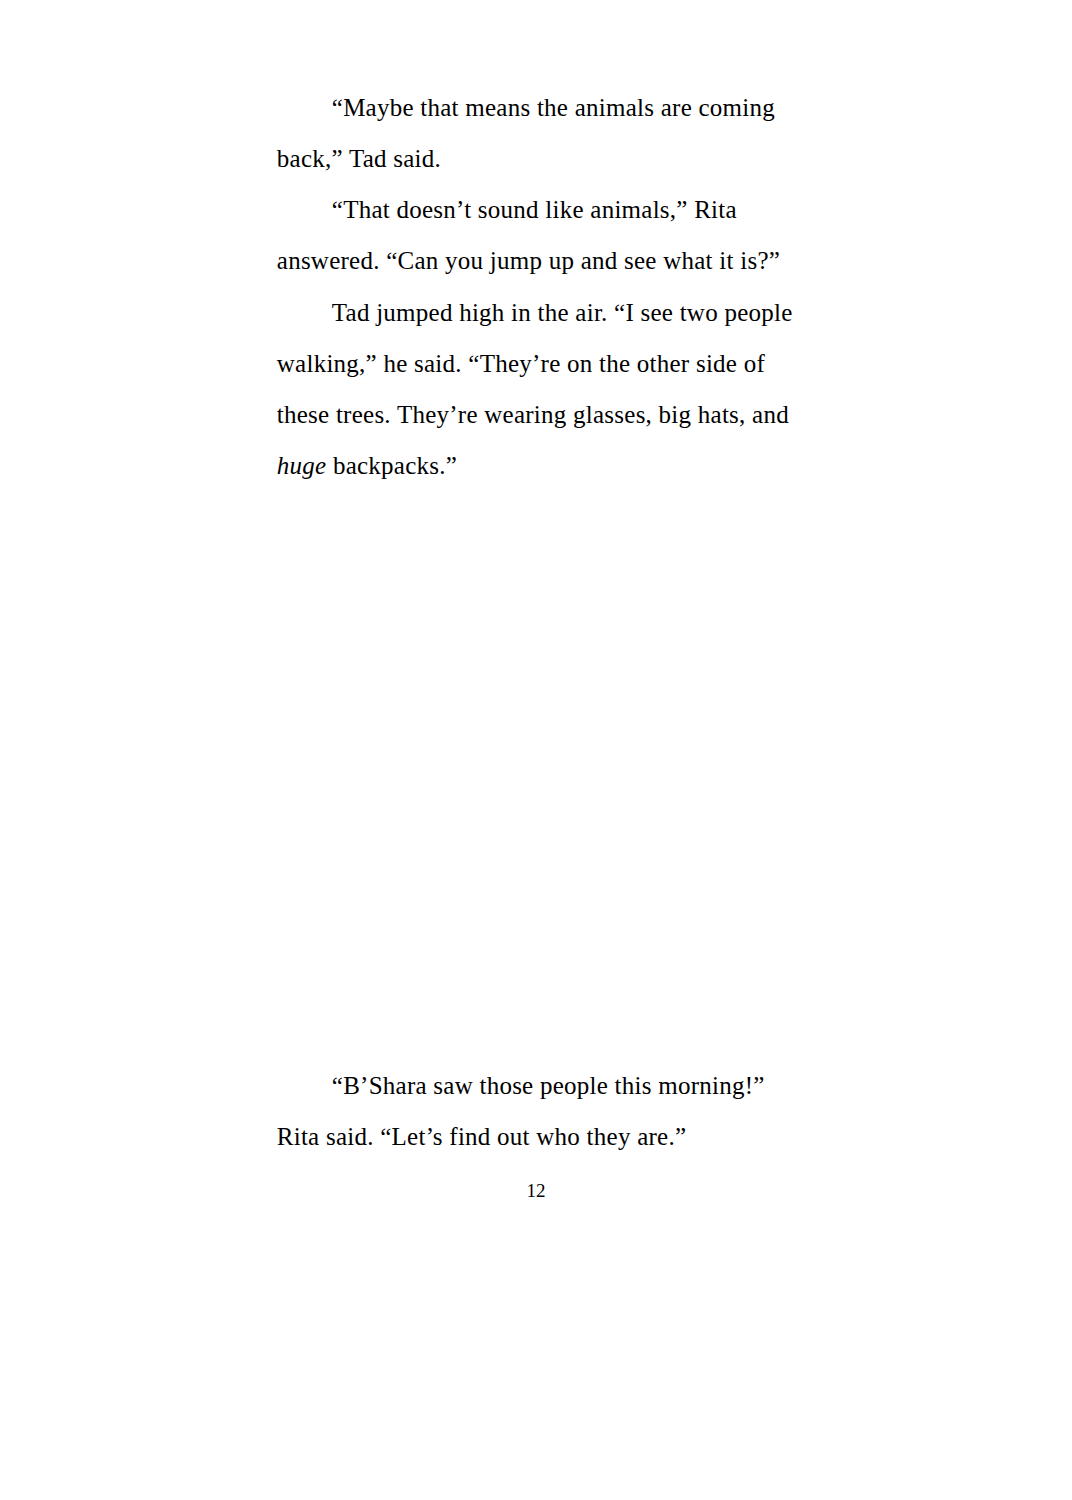“Maybe that means the animals are coming back,” Tad said.
“That doesn’t sound like animals,” Rita answered. “Can you jump up and see what it is?”
Tad jumped high in the air. “I see two people walking,” he said. “They’re on the other side of these trees. They’re wearing glasses, big hats, and huge backpacks.”
“B’Shara saw those people this morning!” Rita said. “Let’s find out who they are.”
12